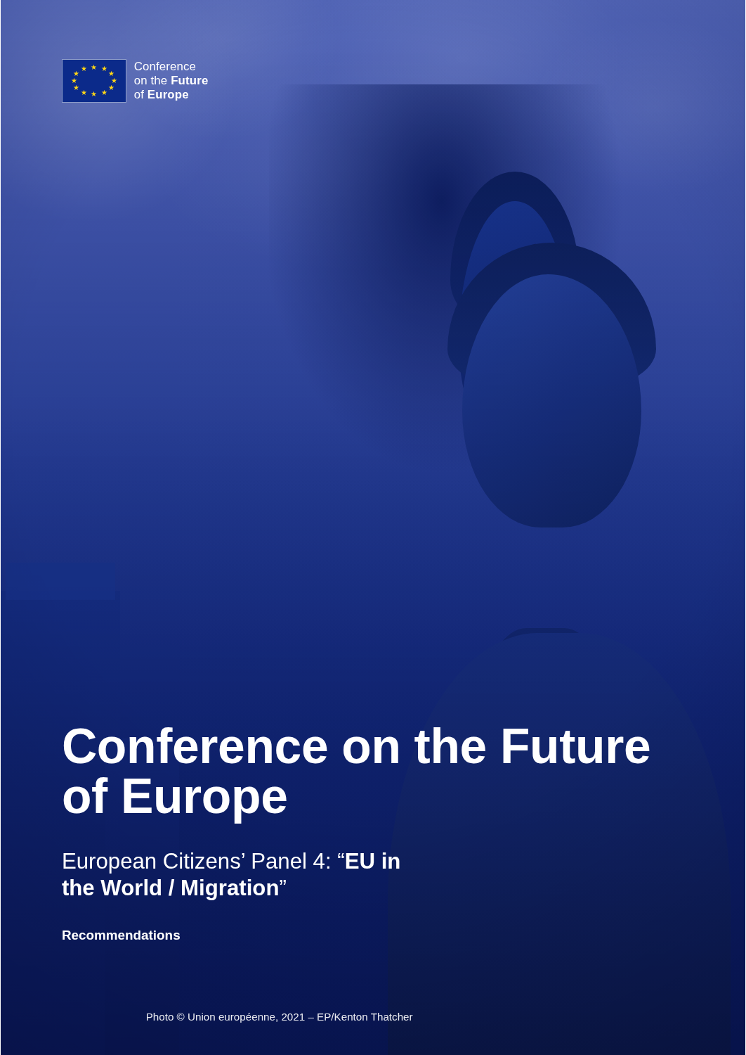★ ★ ★ ★ ★ ★ ★ ★ ★ ★ ★ ★
Conference
on the Future
of Europe
Conference on the Future of Europe
European Citizens’ Panel 4: “EU in the World / Migration”
Recommendations
Photo © Union européenne, 2021 – EP/Kenton Thatcher